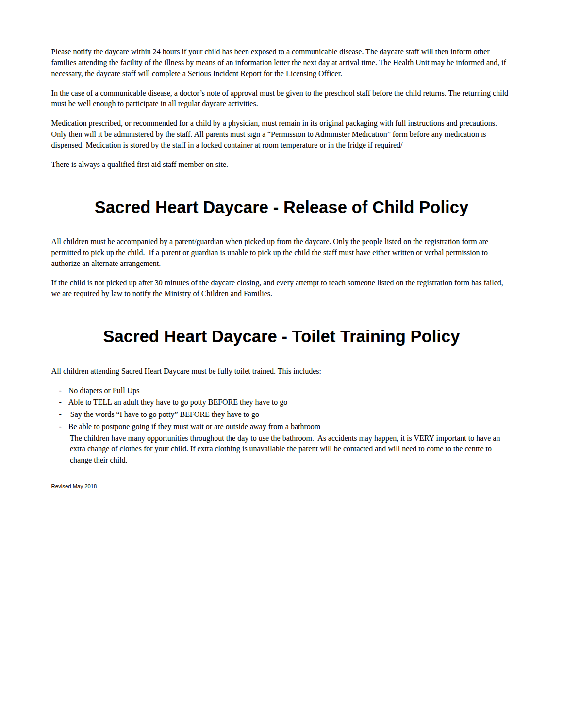Please notify the daycare within 24 hours if your child has been exposed to a communicable disease. The daycare staff will then inform other families attending the facility of the illness by means of an information letter the next day at arrival time. The Health Unit may be informed and, if necessary, the daycare staff will complete a Serious Incident Report for the Licensing Officer.
In the case of a communicable disease, a doctor’s note of approval must be given to the preschool staff before the child returns. The returning child must be well enough to participate in all regular daycare activities.
Medication prescribed, or recommended for a child by a physician, must remain in its original packaging with full instructions and precautions. Only then will it be administered by the staff. All parents must sign a “Permission to Administer Medication” form before any medication is dispensed. Medication is stored by the staff in a locked container at room temperature or in the fridge if required/
There is always a qualified first aid staff member on site.
Sacred Heart Daycare - Release of Child Policy
All children must be accompanied by a parent/guardian when picked up from the daycare. Only the people listed on the registration form are permitted to pick up the child. If a parent or guardian is unable to pick up the child the staff must have either written or verbal permission to authorize an alternate arrangement.
If the child is not picked up after 30 minutes of the daycare closing, and every attempt to reach someone listed on the registration form has failed, we are required by law to notify the Ministry of Children and Families.
Sacred Heart Daycare - Toilet Training Policy
All children attending Sacred Heart Daycare must be fully toilet trained. This includes:
No diapers or Pull Ups
Able to TELL an adult they have to go potty BEFORE they have to go
Say the words “I have to go potty” BEFORE they have to go
Be able to postpone going if they must wait or are outside away from a bathroom The children have many opportunities throughout the day to use the bathroom. As accidents may happen, it is VERY important to have an extra change of clothes for your child. If extra clothing is unavailable the parent will be contacted and will need to come to the centre to change their child.
Revised May 2018